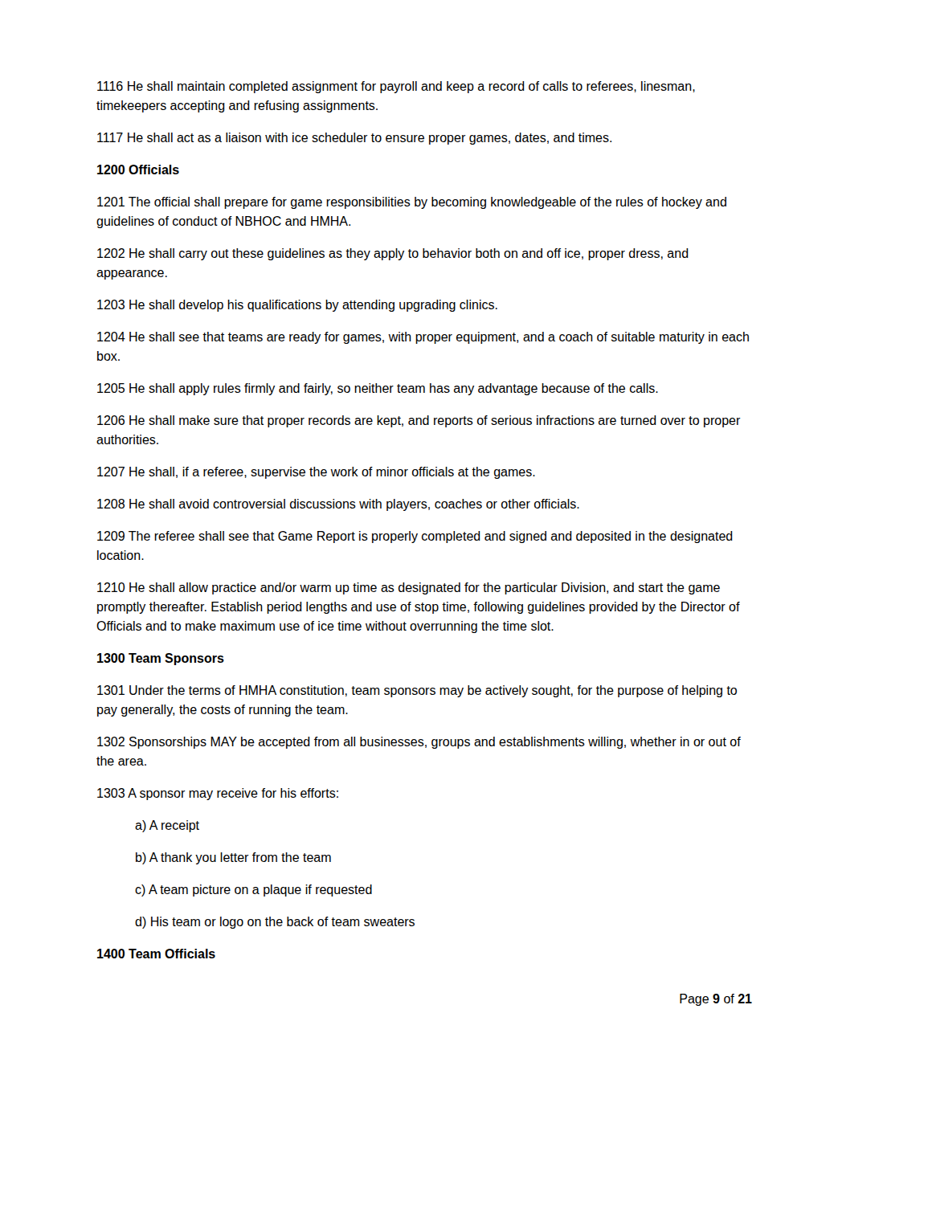1116 He shall maintain completed assignment for payroll and keep a record of calls to referees, linesman, timekeepers accepting and refusing assignments.
1117 He shall act as a liaison with ice scheduler to ensure proper games, dates, and times.
1200 Officials
1201 The official shall prepare for game responsibilities by becoming knowledgeable of the rules of hockey and guidelines of conduct of NBHOC and HMHA.
1202 He shall carry out these guidelines as they apply to behavior both on and off ice, proper dress, and appearance.
1203 He shall develop his qualifications by attending upgrading clinics.
1204 He shall see that teams are ready for games, with proper equipment, and a coach of suitable maturity in each box.
1205 He shall apply rules firmly and fairly, so neither team has any advantage because of the calls.
1206 He shall make sure that proper records are kept, and reports of serious infractions are turned over to proper authorities.
1207 He shall, if a referee, supervise the work of minor officials at the games.
1208 He shall avoid controversial discussions with players, coaches or other officials.
1209 The referee shall see that Game Report is properly completed and signed and deposited in the designated location.
1210 He shall allow practice and/or warm up time as designated for the particular Division, and start the game promptly thereafter. Establish period lengths and use of stop time, following guidelines provided by the Director of Officials and to make maximum use of ice time without overrunning the time slot.
1300 Team Sponsors
1301 Under the terms of HMHA constitution, team sponsors may be actively sought, for the purpose of helping to pay generally, the costs of running the team.
1302 Sponsorships MAY be accepted from all businesses, groups and establishments willing, whether in or out of the area.
1303 A sponsor may receive for his efforts:
a) A receipt
b) A thank you letter from the team
c) A team picture on a plaque if requested
d) His team or logo on the back of team sweaters
1400 Team Officials
Page 9 of 21